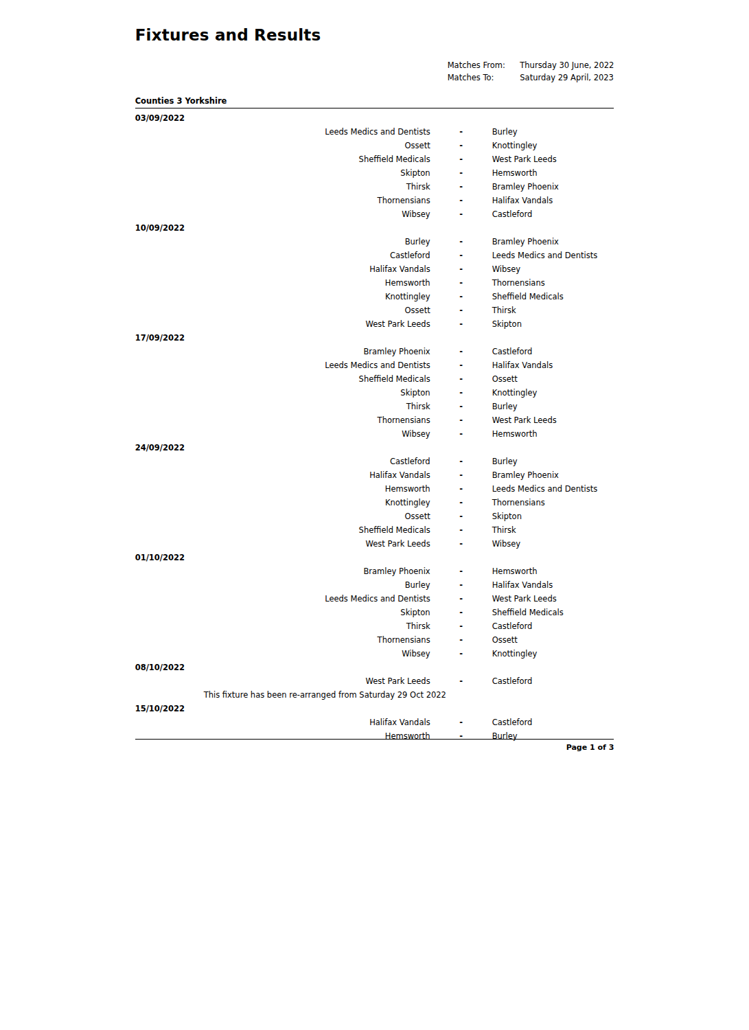Fixtures and Results
| Matches From: | Thursday 30 June, 2022 |
| Matches To: | Saturday 29 April, 2023 |
Counties 3 Yorkshire
| 03/09/2022 | | | |
| | Leeds Medics and Dentists | - | Burley |
| | Ossett | - | Knottingley |
| | Sheffield Medicals | - | West Park Leeds |
| | Skipton | - | Hemsworth |
| | Thirsk | - | Bramley Phoenix |
| | Thornensians | - | Halifax Vandals |
| | Wibsey | - | Castleford |
| 10/09/2022 | | | |
| | Burley | - | Bramley Phoenix |
| | Castleford | - | Leeds Medics and Dentists |
| | Halifax Vandals | - | Wibsey |
| | Hemsworth | - | Thornensians |
| | Knottingley | - | Sheffield Medicals |
| | Ossett | - | Thirsk |
| | West Park Leeds | - | Skipton |
| 17/09/2022 | | | |
| | Bramley Phoenix | - | Castleford |
| | Leeds Medics and Dentists | - | Halifax Vandals |
| | Sheffield Medicals | - | Ossett |
| | Skipton | - | Knottingley |
| | Thirsk | - | Burley |
| | Thornensians | - | West Park Leeds |
| | Wibsey | - | Hemsworth |
| 24/09/2022 | | | |
| | Castleford | - | Burley |
| | Halifax Vandals | - | Bramley Phoenix |
| | Hemsworth | - | Leeds Medics and Dentists |
| | Knottingley | - | Thornensians |
| | Ossett | - | Skipton |
| | Sheffield Medicals | - | Thirsk |
| | West Park Leeds | - | Wibsey |
| 01/10/2022 | | | |
| | Bramley Phoenix | - | Hemsworth |
| | Burley | - | Halifax Vandals |
| | Leeds Medics and Dentists | - | West Park Leeds |
| | Skipton | - | Sheffield Medicals |
| | Thirsk | - | Castleford |
| | Thornensians | - | Ossett |
| | Wibsey | - | Knottingley |
| 08/10/2022 | | | |
| | West Park Leeds | - | Castleford |
| | This fixture has been re-arranged from Saturday 29 Oct 2022 |
| 15/10/2022 | | | |
| | Halifax Vandals | - | Castleford |
| | Hemsworth | - | Burley |
Page 1 of 3